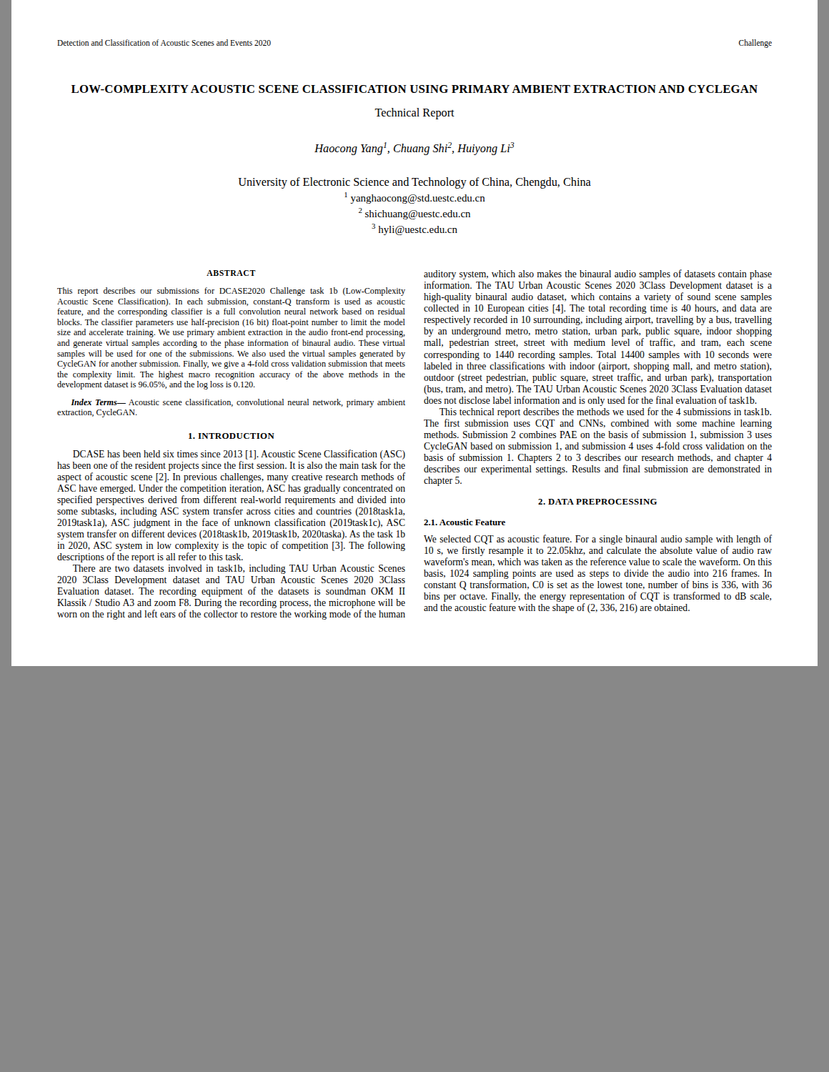Detection and Classification of Acoustic Scenes and Events 2020 Challenge
Low-Complexity Acoustic Scene Classification Using Primary Ambient Extraction and CycleGAN
Technical Report
Haocong Yang1, Chuang Shi2, Huiyong Li3
University of Electronic Science and Technology of China, Chengdu, China
1 yanghaocong@std.uestc.edu.cn
2 shichuang@uestc.edu.cn
3 hyli@uestc.edu.cn
Abstract
This report describes our submissions for DCASE2020 Challenge task 1b (Low-Complexity Acoustic Scene Classification). In each submission, constant-Q transform is used as acoustic feature, and the corresponding classifier is a full convolution neural network based on residual blocks. The classifier parameters use half-precision (16 bit) float-point number to limit the model size and accelerate training. We use primary ambient extraction in the audio front-end processing, and generate virtual samples according to the phase information of binaural audio. These virtual samples will be used for one of the submissions. We also used the virtual samples generated by CycleGAN for another submission. Finally, we give a 4-fold cross validation submission that meets the complexity limit. The highest macro recognition accuracy of the above methods in the development dataset is 96.05%, and the log loss is 0.120.
Index Terms— Acoustic scene classification, convolutional neural network, primary ambient extraction, CycleGAN.
1. Introduction
DCASE has been held six times since 2013 [1]. Acoustic Scene Classification (ASC) has been one of the resident projects since the first session. It is also the main task for the aspect of acoustic scene [2]. In previous challenges, many creative research methods of ASC have emerged. Under the competition iteration, ASC has gradually concentrated on specified perspectives derived from different real-world requirements and divided into some subtasks, including ASC system transfer across cities and countries (2018task1a, 2019task1a), ASC judgment in the face of unknown classification (2019task1c), ASC system transfer on different devices (2018task1b, 2019task1b, 2020taska). As the task 1b in 2020, ASC system in low complexity is the topic of competition [3]. The following descriptions of the report is all refer to this task.
There are two datasets involved in task1b, including TAU Urban Acoustic Scenes 2020 3Class Development dataset and TAU Urban Acoustic Scenes 2020 3Class Evaluation dataset. The recording equipment of the datasets is soundman OKM II Klassik / Studio A3 and zoom F8. During the recording process, the microphone will be worn on the right and left ears of the collector to restore the working mode of the human auditory system, which also makes the binaural audio samples of datasets contain phase information. The TAU Urban Acoustic Scenes 2020 3Class Development dataset is a high-quality binaural audio dataset, which contains a variety of sound scene samples collected in 10 European cities [4]. The total recording time is 40 hours, and data are respectively recorded in 10 surrounding, including airport, travelling by a bus, travelling by an underground metro, metro station, urban park, public square, indoor shopping mall, pedestrian street, street with medium level of traffic, and tram, each scene corresponding to 1440 recording samples. Total 14400 samples with 10 seconds were labeled in three classifications with indoor (airport, shopping mall, and metro station), outdoor (street pedestrian, public square, street traffic, and urban park), transportation (bus, tram, and metro). The TAU Urban Acoustic Scenes 2020 3Class Evaluation dataset does not disclose label information and is only used for the final evaluation of task1b.
This technical report describes the methods we used for the 4 submissions in task1b. The first submission uses CQT and CNNs, combined with some machine learning methods. Submission 2 combines PAE on the basis of submission 1, submission 3 uses CycleGAN based on submission 1, and submission 4 uses 4-fold cross validation on the basis of submission 1. Chapters 2 to 3 describes our research methods, and chapter 4 describes our experimental settings. Results and final submission are demonstrated in chapter 5.
2. Data Preprocessing
2.1. Acoustic Feature
We selected CQT as acoustic feature. For a single binaural audio sample with length of 10 s, we firstly resample it to 22.05khz, and calculate the absolute value of audio raw waveform's mean, which was taken as the reference value to scale the waveform. On this basis, 1024 sampling points are used as steps to divide the audio into 216 frames. In constant Q transformation, C0 is set as the lowest tone, number of bins is 336, with 36 bins per octave. Finally, the energy representation of CQT is transformed to dB scale, and the acoustic feature with the shape of (2, 336, 216) are obtained.